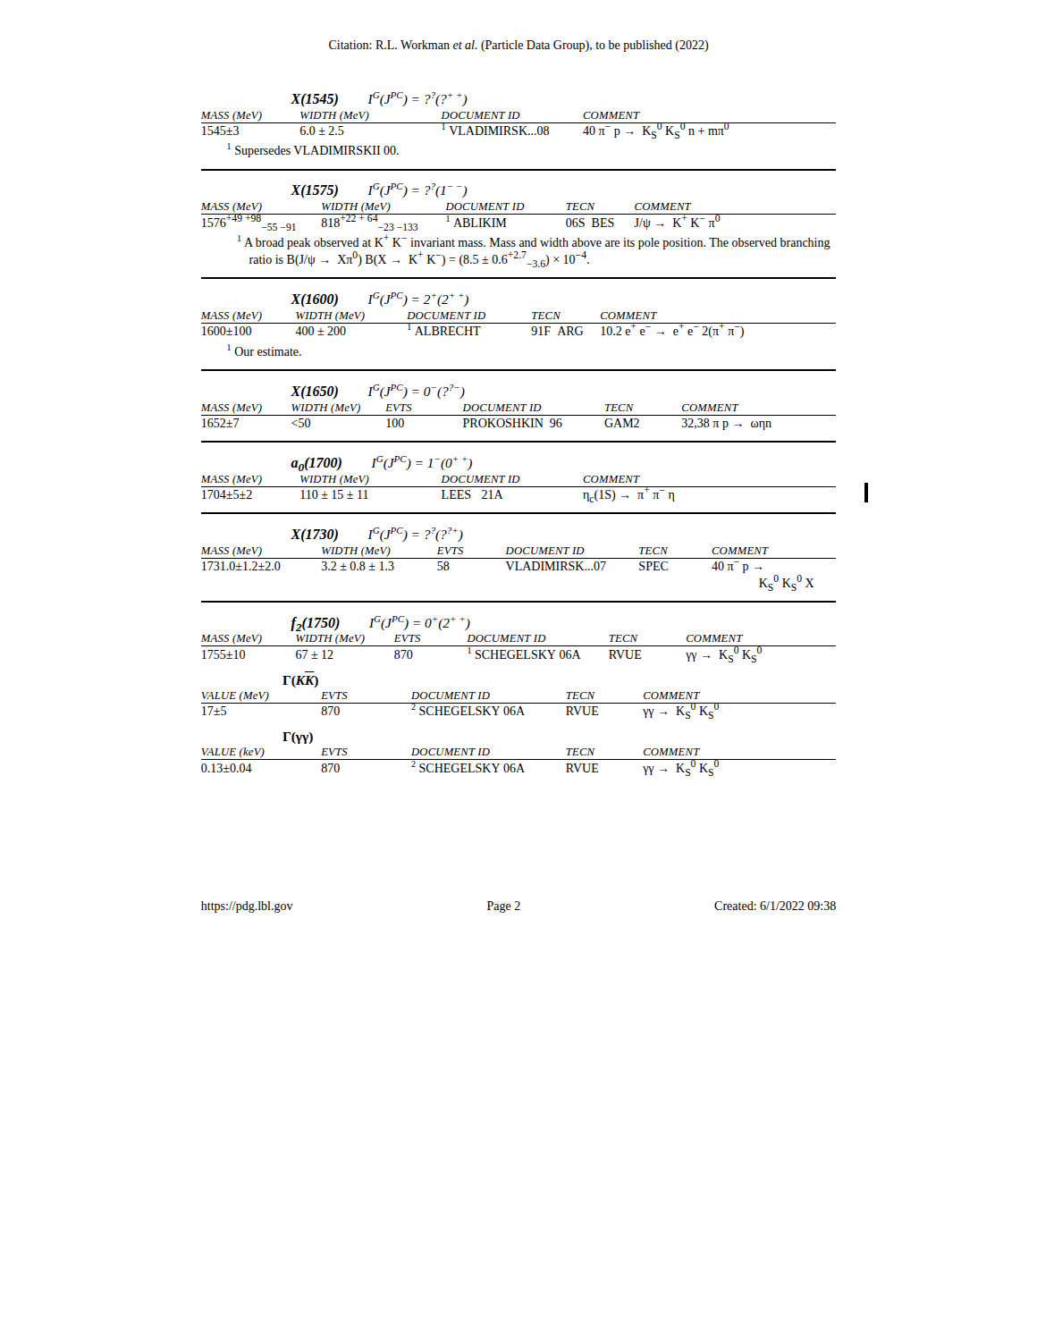Citation: R.L. Workman et al. (Particle Data Group), to be published (2022)
X(1545) IG(JPC) = ??(?+ +)
| MASS (MeV) | WIDTH (MeV) | DOCUMENT ID | COMMENT |
| --- | --- | --- | --- |
| 1545±3 | 6.0 ± 2.5 | 1 VLADIMIRSK...08 | 40 π − p → K S 0 K S 0 n + mπ 0 |
1 Supersedes VLADIMIRSKII 00.
X(1575) IG(JPC) = ??(1− −)
| MASS (MeV) | WIDTH (MeV) | DOCUMENT ID | TECN | COMMENT |
| --- | --- | --- | --- | --- |
| 1576 +49 +98 −55 −91 | 818 +22 + 64 −23 −133 | 1 ABLIKIM | 06S BES | J/ψ → K + K − π 0 |
1 A broad peak observed at K+ K− invariant mass. Mass and width above are its pole position. The observed branching ratio is B(J/ψ → Xπ0) B(X → K+ K−) = (8.5 ± 0.6+2.7−3.6) × 10−4.
X(1600) IG(JPC) = 2+(2+ +)
| MASS (MeV) | WIDTH (MeV) | DOCUMENT ID | TECN | COMMENT |
| --- | --- | --- | --- | --- |
| 1600±100 | 400 ± 200 | 1 ALBRECHT | 91F ARG | 10.2 e + e − → e + e − 2(π + π − ) |
1 Our estimate.
X(1650) IG(JPC) = 0−(??−)
| MASS (MeV) | WIDTH (MeV) | EVTS | DOCUMENT ID | TECN | COMMENT |
| --- | --- | --- | --- | --- | --- |
| 1652±7 | <50 | 100 | PROKOSHKIN 96 | GAM2 | 32,38 π p → ωηn |
a0(1700) IG(JPC) = 1−(0+ +)
| MASS (MeV) | WIDTH (MeV) | DOCUMENT ID | COMMENT |
| --- | --- | --- | --- |
| 1704±5±2 | 110 ± 15 ± 11 | LEES 21A | η c (1S) → π + π − η |
X(1730) IG(JPC) = ??(??+)
| MASS (MeV) | WIDTH (MeV) | EVTS | DOCUMENT ID | TECN | COMMENT |
| --- | --- | --- | --- | --- | --- |
| 1731.0±1.2±2.0 | 3.2 ± 0.8 ± 1.3 | 58 | VLADIMIRSK...07 | SPEC | 40 π − p → |
| | | | | | K S 0 K S 0 X |
f2(1750) IG(JPC) = 0+(2+ +)
| MASS (MeV) | WIDTH (MeV) | EVTS | DOCUMENT ID | TECN | COMMENT |
| --- | --- | --- | --- | --- | --- |
| 1755±10 | 67 ± 12 | 870 | 1 SCHEGELSKY 06A | RVUE | γγ → K S 0 K S 0 |
Γ(KK)
| VALUE (MeV) | EVTS | DOCUMENT ID | TECN | COMMENT |
| --- | --- | --- | --- | --- |
| 17±5 | 870 | 2 SCHEGELSKY 06A | RVUE | γγ → K S 0 K S 0 |
Γ(γγ)
| VALUE (keV) | EVTS | DOCUMENT ID | TECN | COMMENT |
| --- | --- | --- | --- | --- |
| 0.13±0.04 | 870 | 2 SCHEGELSKY 06A | RVUE | γγ → K S 0 K S 0 |
https://pdg.lbl.gov Page 2 Created: 6/1/2022 09:38